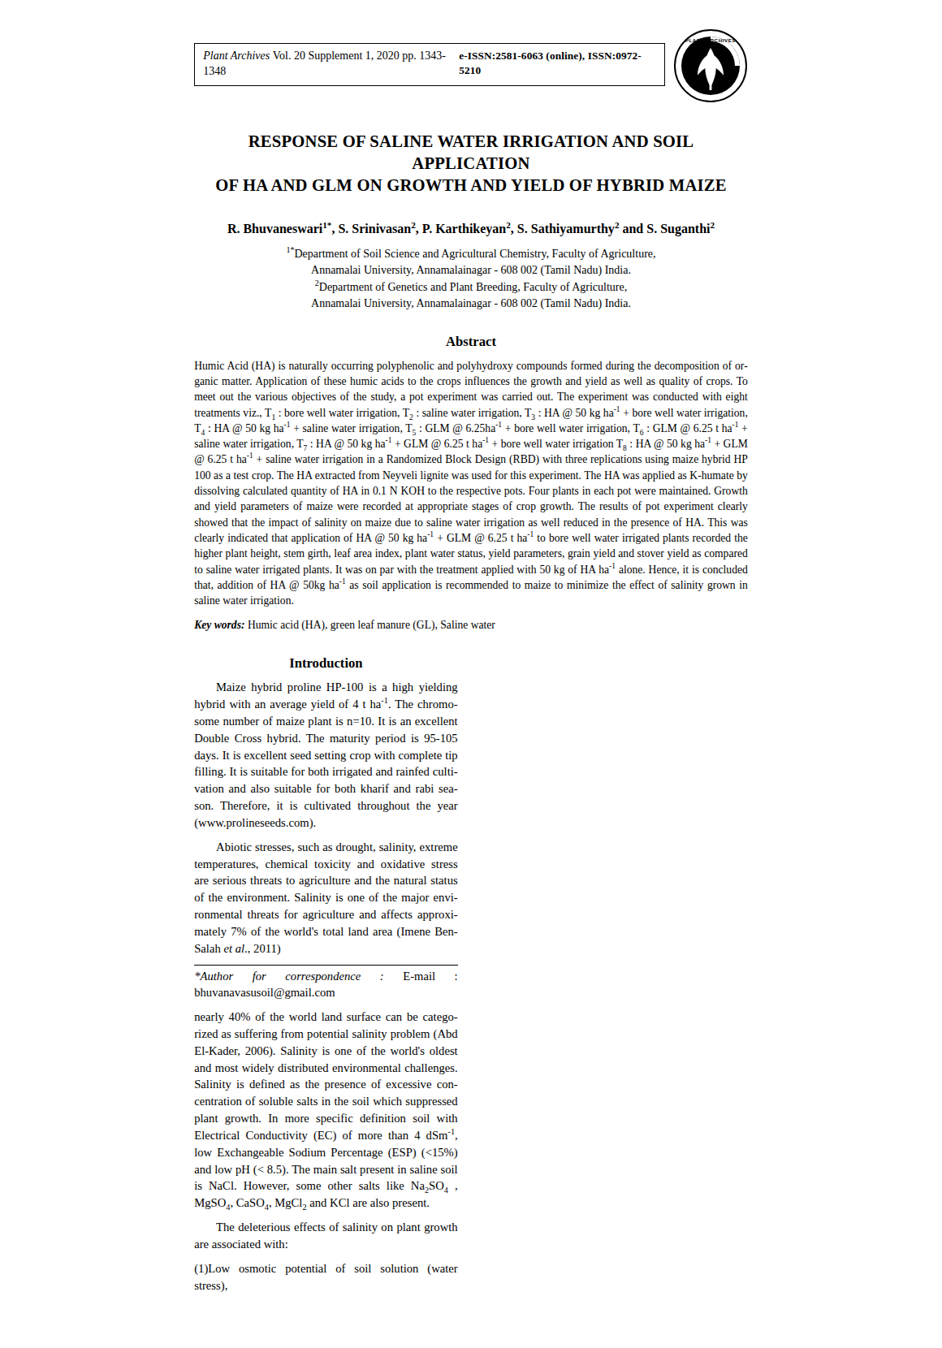Plant Archives Vol. 20 Supplement 1, 2020 pp. 1343-1348
e-ISSN:2581-6063 (online), ISSN:0972-5210
PLANT ARCHIVES
RESPONSE OF SALINE WATER IRRIGATION AND SOIL APPLICATION
OF HA AND GLM ON GROWTH AND YIELD OF HYBRID MAIZE
R. Bhuvaneswari1*, S. Srinivasan2, P. Karthikeyan2, S. Sathiyamurthy2 and S. Suganthi2
1*Department of Soil Science and Agricultural Chemistry, Faculty of Agriculture,
Annamalai University, Annamalainagar - 608 002 (Tamil Nadu) India.
2Department of Genetics and Plant Breeding, Faculty of Agriculture,
Annamalai University, Annamalainagar - 608 002 (Tamil Nadu) India.
Abstract
Humic Acid (HA) is naturally occurring polyphenolic and polyhydroxy compounds formed during the decomposition of organic matter. Application of these humic acids to the crops influences the growth and yield as well as quality of crops. To meet out the various objectives of the study, a pot experiment was carried out. The experiment was conducted with eight treatments viz., T1 : bore well water irrigation, T2 : saline water irrigation, T3 : HA @ 50 kg ha-1 + bore well water irrigation, T4 : HA @ 50 kg ha-1 + saline water irrigation, T5 : GLM @ 6.25ha-1 + bore well water irrigation, T6 : GLM @ 6.25 t ha-1 + saline water irrigation, T7 : HA @ 50 kg ha-1 + GLM @ 6.25 t ha-1 + bore well water irrigation T8 : HA @ 50 kg ha-1 + GLM @ 6.25 t ha-1 + saline water irrigation in a Randomized Block Design (RBD) with three replications using maize hybrid HP 100 as a test crop. The HA extracted from Neyveli lignite was used for this experiment. The HA was applied as K-humate by dissolving calculated quantity of HA in 0.1 N KOH to the respective pots. Four plants in each pot were maintained. Growth and yield parameters of maize were recorded at appropriate stages of crop growth. The results of pot experiment clearly showed that the impact of salinity on maize due to saline water irrigation as well reduced in the presence of HA. This was clearly indicated that application of HA @ 50 kg ha-1 + GLM @ 6.25 t ha-1 to bore well water irrigated plants recorded the higher plant height, stem girth, leaf area index, plant water status, yield parameters, grain yield and stover yield as compared to saline water irrigated plants. It was on par with the treatment applied with 50 kg of HA ha-1 alone. Hence, it is concluded that, addition of HA @ 50kg ha-1 as soil application is recommended to maize to minimize the effect of salinity grown in saline water irrigation.
Key words: Humic acid (HA), green leaf manure (GL), Saline water
Introduction
Maize hybrid proline HP-100 is a high yielding hybrid with an average yield of 4 t ha-1. The chromosome number of maize plant is n=10. It is an excellent Double Cross hybrid. The maturity period is 95-105 days. It is excellent seed setting crop with complete tip filling. It is suitable for both irrigated and rainfed cultivation and also suitable for both kharif and rabi season. Therefore, it is cultivated throughout the year (www.prolineseeds.com).
Abiotic stresses, such as drought, salinity, extreme temperatures, chemical toxicity and oxidative stress are serious threats to agriculture and the natural status of the environment. Salinity is one of the major environmental threats for agriculture and affects approximately 7% of the world's total land area (Imene Ben-Salah et al., 2011)
*Author for correspondence : E-mail : bhuvanavasusoil@gmail.com
nearly 40% of the world land surface can be categorized as suffering from potential salinity problem (Abd El-Kader, 2006). Salinity is one of the world's oldest and most widely distributed environmental challenges. Salinity is defined as the presence of excessive concentration of soluble salts in the soil which suppressed plant growth. In more specific definition soil with Electrical Conductivity (EC) of more than 4 dSm-1, low Exchangeable Sodium Percentage (ESP) (<15%) and low pH (< 8.5). The main salt present in saline soil is NaCl. However, some other salts like Na2SO4 , MgSO4, CaSO4, MgCl2 and KCl are also present.
The deleterious effects of salinity on plant growth are associated with:
(1)Low osmotic potential of soil solution (water stress),